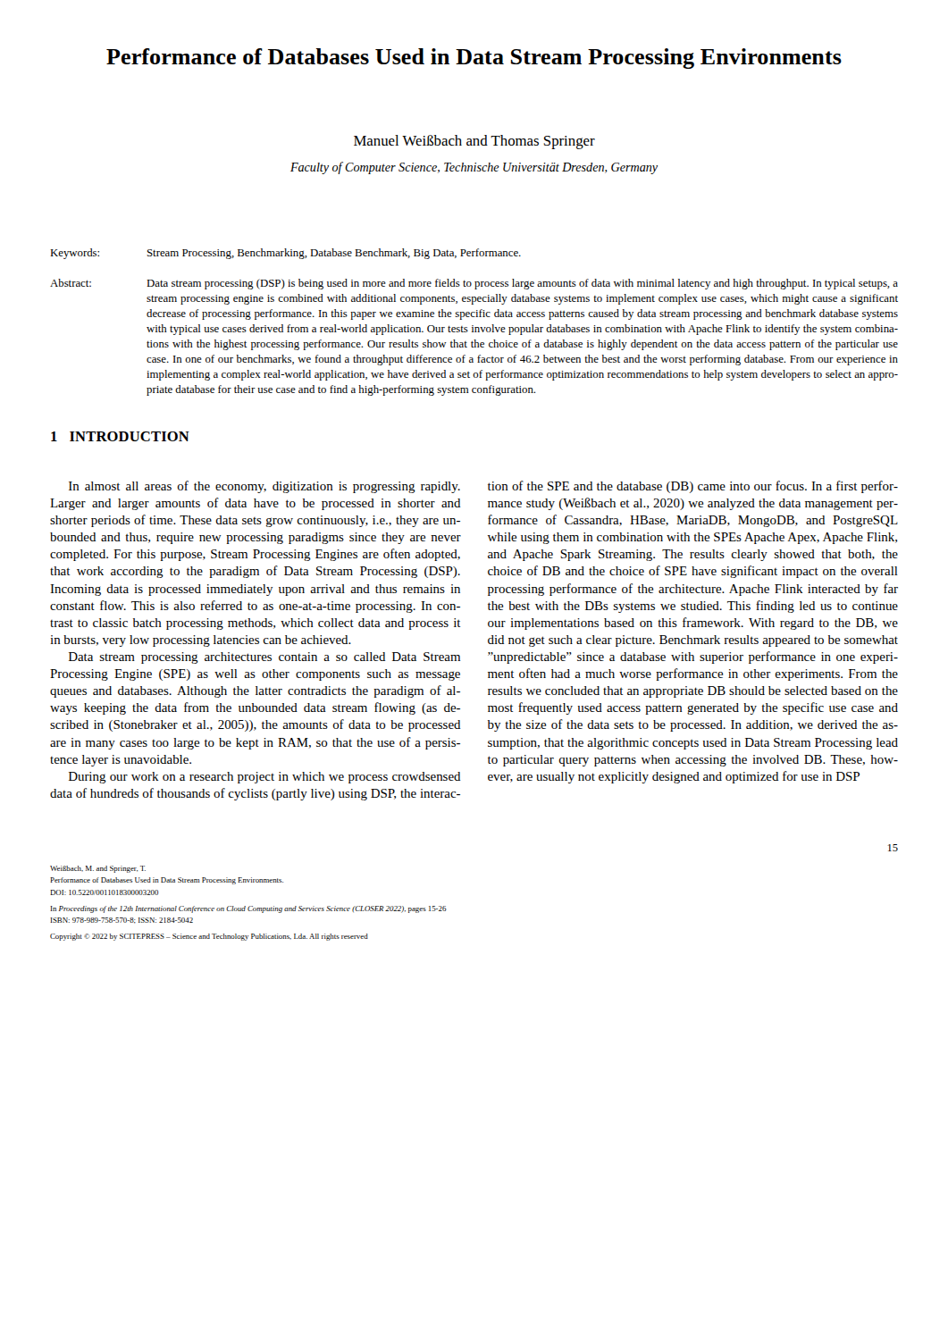Performance of Databases Used in Data Stream Processing Environments
Manuel Weißbach and Thomas Springer
Faculty of Computer Science, Technische Universität Dresden, Germany
Keywords:
Stream Processing, Benchmarking, Database Benchmark, Big Data, Performance.
Abstract:
Data stream processing (DSP) is being used in more and more fields to process large amounts of data with minimal latency and high throughput. In typical setups, a stream processing engine is combined with additional components, especially database systems to implement complex use cases, which might cause a significant decrease of processing performance. In this paper we examine the specific data access patterns caused by data stream processing and benchmark database systems with typical use cases derived from a real-world application. Our tests involve popular databases in combination with Apache Flink to identify the system combinations with the highest processing performance. Our results show that the choice of a database is highly dependent on the data access pattern of the particular use case. In one of our benchmarks, we found a throughput difference of a factor of 46.2 between the best and the worst performing database. From our experience in implementing a complex real-world application, we have derived a set of performance optimization recommendations to help system developers to select an appropriate database for their use case and to find a high-performing system configuration.
1 INTRODUCTION
In almost all areas of the economy, digitization is progressing rapidly. Larger and larger amounts of data have to be processed in shorter and shorter periods of time. These data sets grow continuously, i.e., they are unbounded and thus, require new processing paradigms since they are never completed. For this purpose, Stream Processing Engines are often adopted, that work according to the paradigm of Data Stream Processing (DSP). Incoming data is processed immediately upon arrival and thus remains in constant flow. This is also referred to as one-at-a-time processing. In contrast to classic batch processing methods, which collect data and process it in bursts, very low processing latencies can be achieved.
Data stream processing architectures contain a so called Data Stream Processing Engine (SPE) as well as other components such as message queues and databases. Although the latter contradicts the paradigm of always keeping the data from the unbounded data stream flowing (as described in (Stonebraker et al., 2005)), the amounts of data to be processed are in many cases too large to be kept in RAM, so that the use of a persistence layer is unavoidable.
During our work on a research project in which we process crowdsensed data of hundreds of thousands of cyclists (partly live) using DSP, the interaction of the SPE and the database (DB) came into our focus. In a first performance study (Weißbach et al., 2020) we analyzed the data management performance of Cassandra, HBase, MariaDB, MongoDB, and PostgreSQL while using them in combination with the SPEs Apache Apex, Apache Flink, and Apache Spark Streaming. The results clearly showed that both, the choice of DB and the choice of SPE have significant impact on the overall processing performance of the architecture. Apache Flink interacted by far the best with the DBs systems we studied. This finding led us to continue our implementations based on this framework. With regard to the DB, we did not get such a clear picture. Benchmark results appeared to be somewhat ”unpredictable” since a database with superior performance in one experiment often had a much worse performance in other experiments. From the results we concluded that an appropriate DB should be selected based on the most frequently used access pattern generated by the specific use case and by the size of the data sets to be processed. In addition, we derived the assumption, that the algorithmic concepts used in Data Stream Processing lead to particular query patterns when accessing the involved DB. These, however, are usually not explicitly designed and optimized for use in DSP
15
Weißbach, M. and Springer, T.
Performance of Databases Used in Data Stream Processing Environments.
DOI: 10.5220/0011018300003200
In Proceedings of the 12th International Conference on Cloud Computing and Services Science (CLOSER 2022), pages 15-26
ISBN: 978-989-758-570-8; ISSN: 2184-5042
Copyright © 2022 by SCITEPRESS – Science and Technology Publications, Lda. All rights reserved